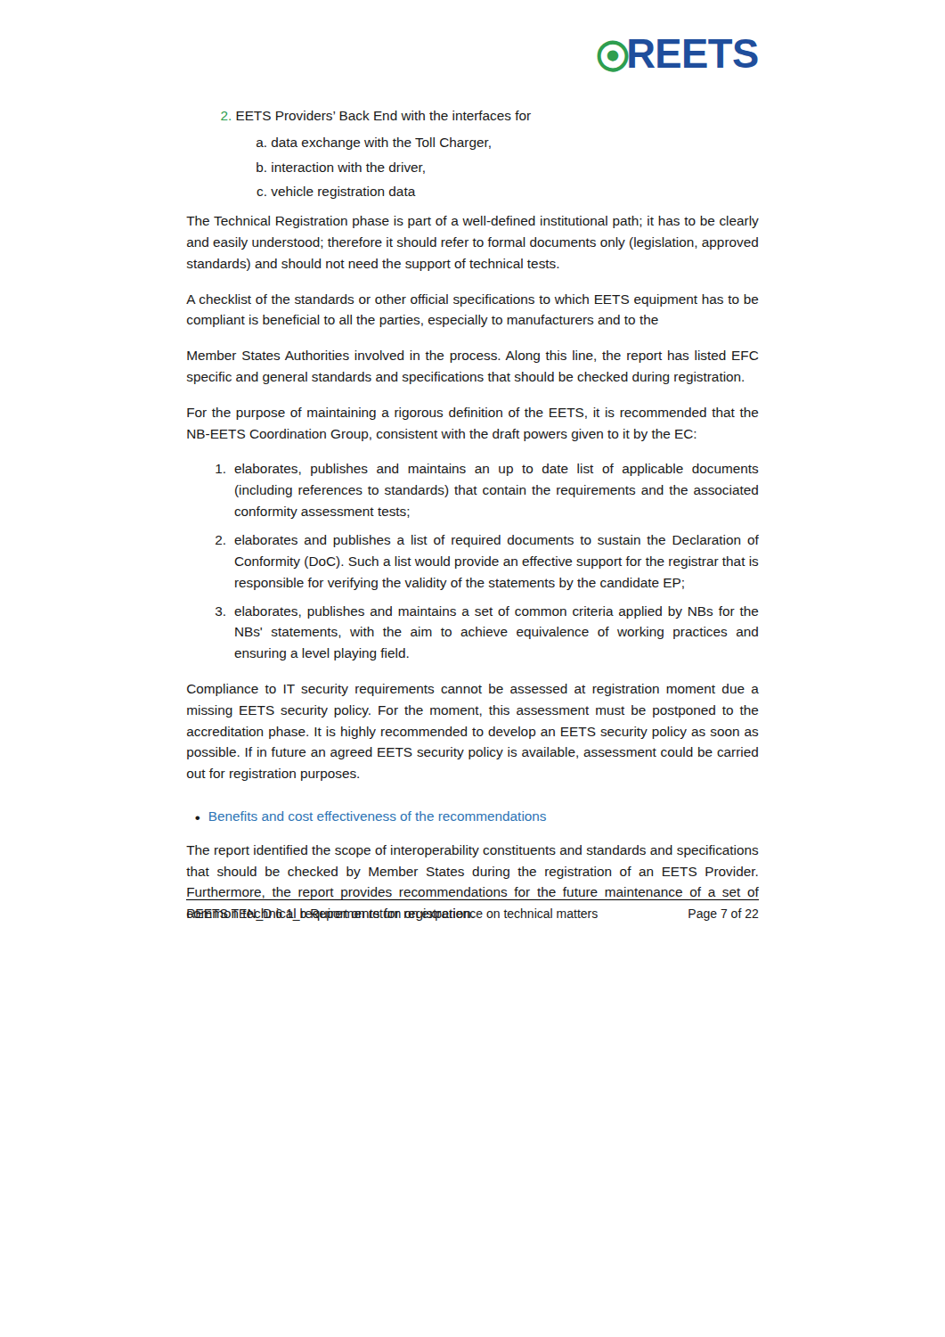⦿REETS
EETS Providers’ Back End with the interfaces for
data exchange with the Toll Charger,
interaction with the driver,
vehicle registration data
The Technical Registration phase is part of a well-defined institutional path; it has to be clearly and easily understood; therefore it should refer to formal documents only (legislation, approved standards) and should not need the support of technical tests.
A checklist of the standards or other official specifications to which EETS equipment has to be compliant is beneficial to all the parties, especially to manufacturers and to the
Member States Authorities involved in the process. Along this line, the report has listed EFC specific and general standards and specifications that should be checked during registration.
For the purpose of maintaining a rigorous definition of the EETS, it is recommended that the NB-EETS Coordination Group, consistent with the draft powers given to it by the EC:
elaborates, publishes and maintains an up to date list of applicable documents (including references to standards) that contain the requirements and the associated conformity assessment tests;
elaborates and publishes a list of required documents to sustain the Declaration of Conformity (DoC). Such a list would provide an effective support for the registrar that is responsible for verifying the validity of the statements by the candidate EP;
elaborates, publishes and maintains a set of common criteria applied by NBs for the NBs' statements, with the aim to achieve equivalence of working practices and ensuring a level playing field.
Compliance to IT security requirements cannot be assessed at registration moment due a missing EETS security policy. For the moment, this assessment must be postponed to the accreditation phase. It is highly recommended to develop an EETS security policy as soon as possible. If in future an agreed EETS security policy is available, assessment could be carried out for registration purposes.
Benefits and cost effectiveness of the recommendations
The report identified the scope of interoperability constituents and standards and specifications that should be checked by Member States during the registration of an EETS Provider. Furthermore, the report provides recommendations for the future maintenance of a set of common technical requirements for registration.
REETS TEN_D 6 1_b Report on return on experience on technical matters Page 7 of 22